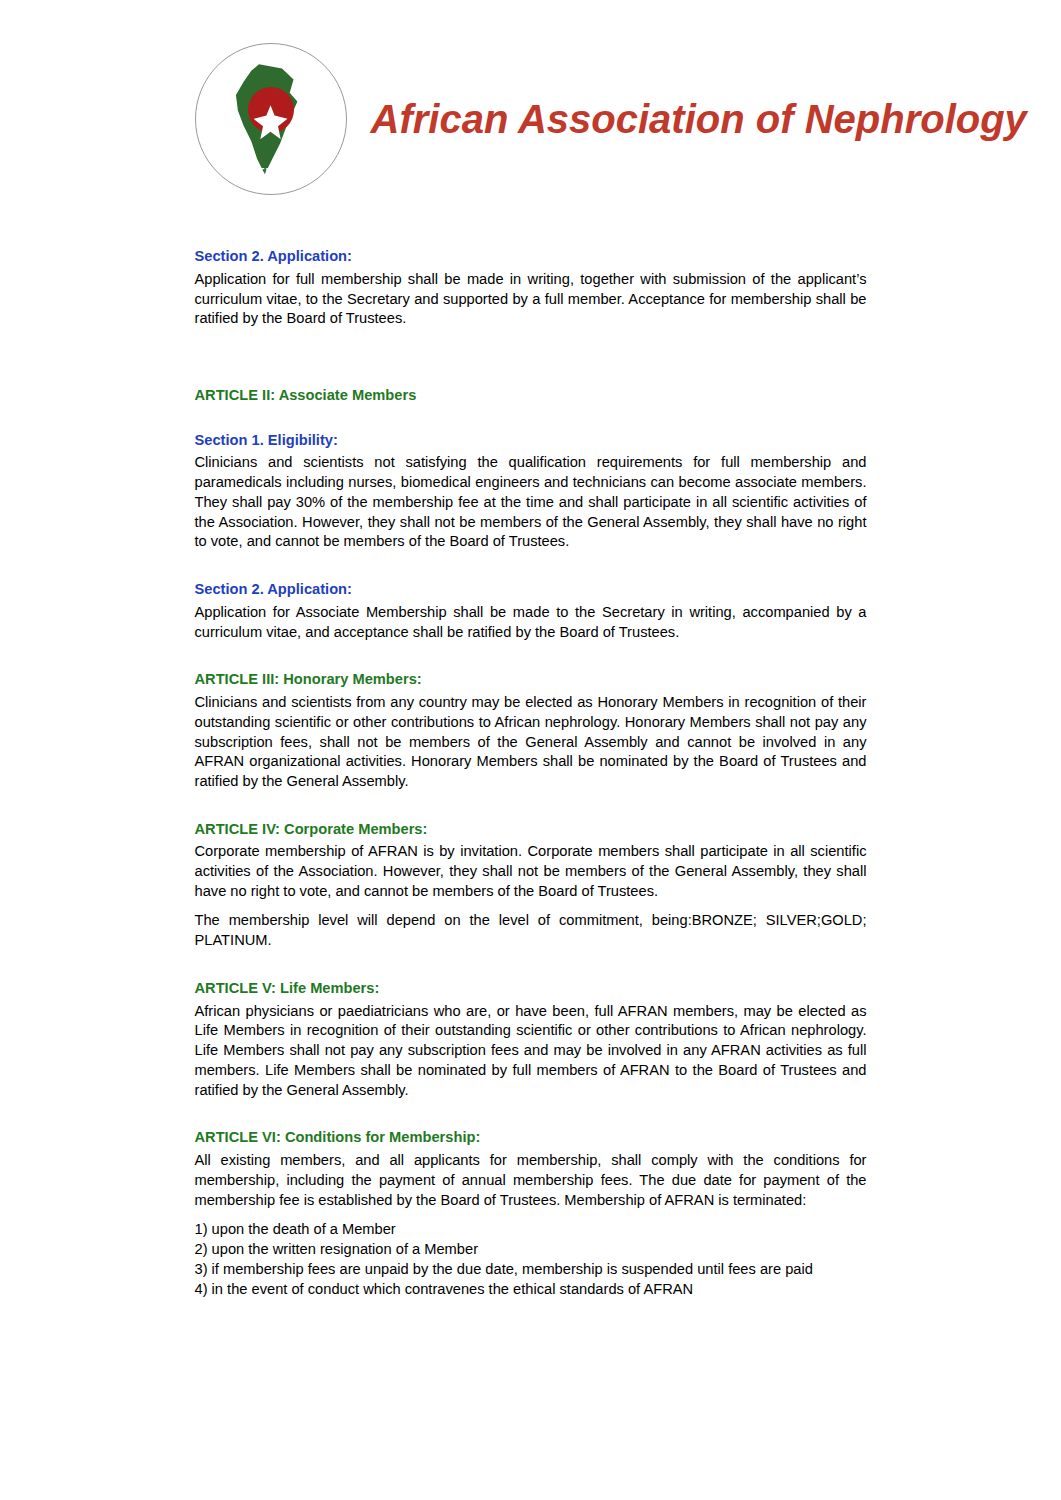AFRAN
African Association of Nephrology
Section 2. Application:
Application for full membership shall be made in writing, together with submission of the applicant’s curriculum vitae, to the Secretary and supported by a full member. Acceptance for membership shall be ratified by the Board of Trustees.
ARTICLE II: Associate Members
Section 1. Eligibility:
Clinicians and scientists not satisfying the qualification requirements for full membership and paramedicals including nurses, biomedical engineers and technicians can become associate members. They shall pay 30% of the membership fee at the time and shall participate in all scientific activities of the Association. However, they shall not be members of the General Assembly, they shall have no right to vote, and cannot be members of the Board of Trustees.
Section 2. Application:
Application for Associate Membership shall be made to the Secretary in writing, accompanied by a curriculum vitae, and acceptance shall be ratified by the Board of Trustees.
ARTICLE III: Honorary Members:
Clinicians and scientists from any country may be elected as Honorary Members in recognition of their outstanding scientific or other contributions to African nephrology. Honorary Members shall not pay any subscription fees, shall not be members of the General Assembly and cannot be involved in any AFRAN organizational activities. Honorary Members shall be nominated by the Board of Trustees and ratified by the General Assembly.
ARTICLE IV: Corporate Members:
Corporate membership of AFRAN is by invitation. Corporate members shall participate in all scientific activities of the Association. However, they shall not be members of the General Assembly, they shall have no right to vote, and cannot be members of the Board of Trustees.
The membership level will depend on the level of commitment, being:BRONZE; SILVER;GOLD; PLATINUM.
ARTICLE V: Life Members:
African physicians or paediatricians who are, or have been, full AFRAN members, may be elected as Life Members in recognition of their outstanding scientific or other contributions to African nephrology. Life Members shall not pay any subscription fees and may be involved in any AFRAN activities as full members. Life Members shall be nominated by full members of AFRAN to the Board of Trustees and ratified by the General Assembly.
ARTICLE VI: Conditions for Membership:
All existing members, and all applicants for membership, shall comply with the conditions for membership, including the payment of annual membership fees. The due date for payment of the membership fee is established by the Board of Trustees. Membership of AFRAN is terminated:
1) upon the death of a Member
2) upon the written resignation of a Member
3) if membership fees are unpaid by the due date, membership is suspended until fees are paid
4) in the event of conduct which contravenes the ethical standards of AFRAN